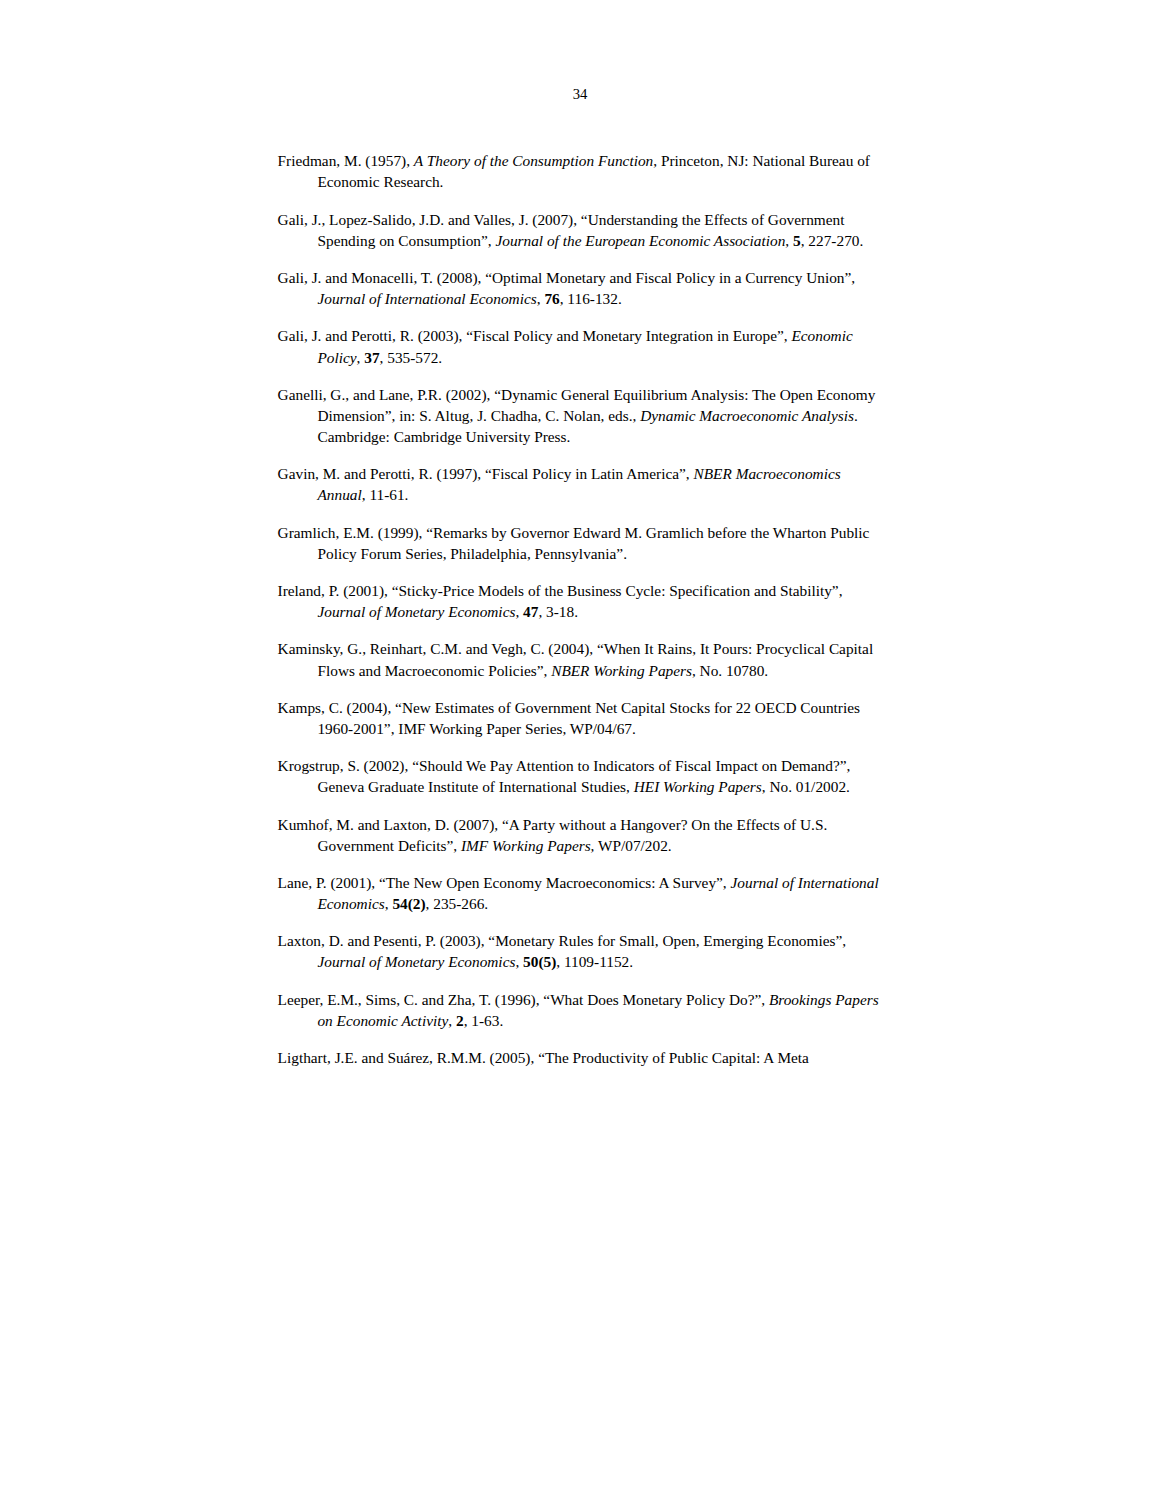34
Friedman, M. (1957), A Theory of the Consumption Function, Princeton, NJ: National Bureau of Economic Research.
Gali, J., Lopez-Salido, J.D. and Valles, J. (2007), “Understanding the Effects of Government Spending on Consumption”, Journal of the European Economic Association, 5, 227-270.
Gali, J. and Monacelli, T. (2008), “Optimal Monetary and Fiscal Policy in a Currency Union”, Journal of International Economics, 76, 116-132.
Gali, J. and Perotti, R. (2003), “Fiscal Policy and Monetary Integration in Europe”, Economic Policy, 37, 535-572.
Ganelli, G., and Lane, P.R. (2002), “Dynamic General Equilibrium Analysis: The Open Economy Dimension”, in: S. Altug, J. Chadha, C. Nolan, eds., Dynamic Macroeconomic Analysis. Cambridge: Cambridge University Press.
Gavin, M. and Perotti, R. (1997), “Fiscal Policy in Latin America”, NBER Macroeconomics Annual, 11-61.
Gramlich, E.M. (1999), “Remarks by Governor Edward M. Gramlich before the Wharton Public Policy Forum Series, Philadelphia, Pennsylvania”.
Ireland, P. (2001), “Sticky-Price Models of the Business Cycle: Specification and Stability”, Journal of Monetary Economics, 47, 3-18.
Kaminsky, G., Reinhart, C.M. and Vegh, C. (2004), “When It Rains, It Pours: Procyclical Capital Flows and Macroeconomic Policies”, NBER Working Papers, No. 10780.
Kamps, C. (2004), “New Estimates of Government Net Capital Stocks for 22 OECD Countries 1960-2001”, IMF Working Paper Series, WP/04/67.
Krogstrup, S. (2002), “Should We Pay Attention to Indicators of Fiscal Impact on Demand?”, Geneva Graduate Institute of International Studies, HEI Working Papers, No. 01/2002.
Kumhof, M. and Laxton, D. (2007), “A Party without a Hangover? On the Effects of U.S. Government Deficits”, IMF Working Papers, WP/07/202.
Lane, P. (2001), “The New Open Economy Macroeconomics: A Survey”, Journal of International Economics, 54(2), 235-266.
Laxton, D. and Pesenti, P. (2003), “Monetary Rules for Small, Open, Emerging Economies”, Journal of Monetary Economics, 50(5), 1109-1152.
Leeper, E.M., Sims, C. and Zha, T. (1996), “What Does Monetary Policy Do?”, Brookings Papers on Economic Activity, 2, 1-63.
Ligthart, J.E. and Suárez, R.M.M. (2005), “The Productivity of Public Capital: A Meta